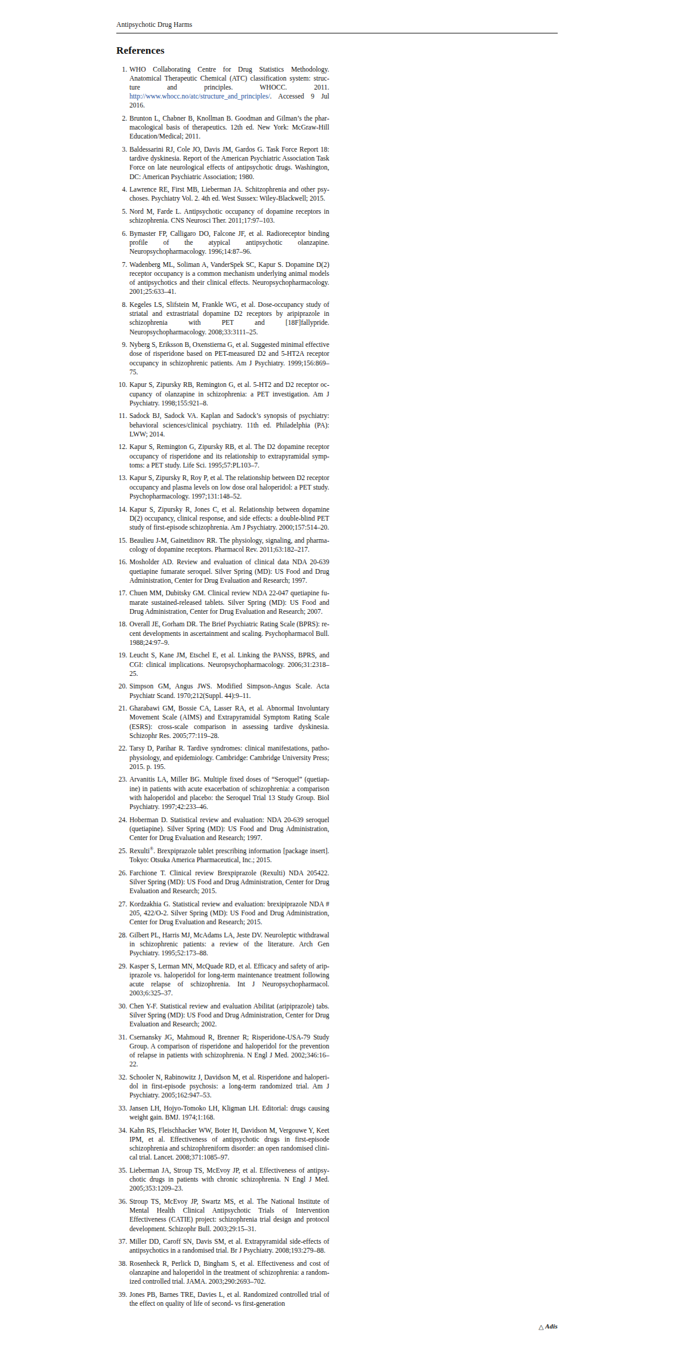Antipsychotic Drug Harms
References
WHO Collaborating Centre for Drug Statistics Methodology. Anatomical Therapeutic Chemical (ATC) classification system: structure and principles. WHOCC. 2011. http://www.whocc.no/atc/structure_and_principles/. Accessed 9 Jul 2016.
Brunton L, Chabner B, Knollman B. Goodman and Gilman’s the pharmacological basis of therapeutics. 12th ed. New York: McGraw-Hill Education/Medical; 2011.
Baldessarini RJ, Cole JO, Davis JM, Gardos G. Task Force Report 18: tardive dyskinesia. Report of the American Psychiatric Association Task Force on late neurological effects of antipsychotic drugs. Washington, DC: American Psychiatric Association; 1980.
Lawrence RE, First MB, Lieberman JA. Schitzophrenia and other psychoses. Psychiatry Vol. 2. 4th ed. West Sussex: Wiley-Blackwell; 2015.
Nord M, Farde L. Antipsychotic occupancy of dopamine receptors in schizophrenia. CNS Neurosci Ther. 2011;17:97–103.
Bymaster FP, Calligaro DO, Falcone JF, et al. Radioreceptor binding profile of the atypical antipsychotic olanzapine. Neuropsychopharmacology. 1996;14:87–96.
Wadenberg ML, Soliman A, VanderSpek SC, Kapur S. Dopamine D(2) receptor occupancy is a common mechanism underlying animal models of antipsychotics and their clinical effects. Neuropsychopharmacology. 2001;25:633–41.
Kegeles LS, Slifstein M, Frankle WG, et al. Dose-occupancy study of striatal and extrastriatal dopamine D2 receptors by aripiprazole in schizophrenia with PET and [18F]fallypride. Neuropsychopharmacology. 2008;33:3111–25.
Nyberg S, Eriksson B, Oxenstierna G, et al. Suggested minimal effective dose of risperidone based on PET-measured D2 and 5-HT2A receptor occupancy in schizophrenic patients. Am J Psychiatry. 1999;156:869–75.
Kapur S, Zipursky RB, Remington G, et al. 5-HT2 and D2 receptor occupancy of olanzapine in schizophrenia: a PET investigation. Am J Psychiatry. 1998;155:921–8.
Sadock BJ, Sadock VA. Kaplan and Sadock’s synopsis of psychiatry: behavioral sciences/clinical psychiatry. 11th ed. Philadelphia (PA): LWW; 2014.
Kapur S, Remington G, Zipursky RB, et al. The D2 dopamine receptor occupancy of risperidone and its relationship to extrapyramidal symptoms: a PET study. Life Sci. 1995;57:PL103–7.
Kapur S, Zipursky R, Roy P, et al. The relationship between D2 receptor occupancy and plasma levels on low dose oral haloperidol: a PET study. Psychopharmacology. 1997;131:148–52.
Kapur S, Zipursky R, Jones C, et al. Relationship between dopamine D(2) occupancy, clinical response, and side effects: a double-blind PET study of first-episode schizophrenia. Am J Psychiatry. 2000;157:514–20.
Beaulieu J-M, Gainetdinov RR. The physiology, signaling, and pharmacology of dopamine receptors. Pharmacol Rev. 2011;63:182–217.
Mosholder AD. Review and evaluation of clinical data NDA 20-639 quetiapine fumarate seroquel. Silver Spring (MD): US Food and Drug Administration, Center for Drug Evaluation and Research; 1997.
Chuen MM, Dubitsky GM. Clinical review NDA 22-047 quetiapine fumarate sustained-released tablets. Silver Spring (MD): US Food and Drug Administration, Center for Drug Evaluation and Research; 2007.
Overall JE, Gorham DR. The Brief Psychiatric Rating Scale (BPRS): recent developments in ascertainment and scaling. Psychopharmacol Bull. 1988;24:97–9.
Leucht S, Kane JM, Etschel E, et al. Linking the PANSS, BPRS, and CGI: clinical implications. Neuropsychopharmacology. 2006;31:2318–25.
Simpson GM, Angus JWS. Modified Simpson-Angus Scale. Acta Psychiatr Scand. 1970;212(Suppl. 44):9–11.
Gharabawi GM, Bossie CA, Lasser RA, et al. Abnormal Involuntary Movement Scale (AIMS) and Extrapyramidal Symptom Rating Scale (ESRS): cross-scale comparison in assessing tardive dyskinesia. Schizophr Res. 2005;77:119–28.
Tarsy D, Parihar R. Tardive syndromes: clinical manifestations, pathophysiology, and epidemiology. Cambridge: Cambridge University Press; 2015. p. 195.
Arvanitis LA, Miller BG. Multiple fixed doses of “Seroquel” (quetiapine) in patients with acute exacerbation of schizophrenia: a comparison with haloperidol and placebo: the Seroquel Trial 13 Study Group. Biol Psychiatry. 1997;42:233–46.
Hoberman D. Statistical review and evaluation: NDA 20-639 seroquel (quetiapine). Silver Spring (MD): US Food and Drug Administration, Center for Drug Evaluation and Research; 1997.
Rexulti®. Brexpiprazole tablet prescribing information [package insert]. Tokyo: Otsuka America Pharmaceutical, Inc.; 2015.
Farchione T. Clinical review Brexpiprazole (Rexulti) NDA 205422. Silver Spring (MD): US Food and Drug Administration, Center for Drug Evaluation and Research; 2015.
Kordzakhia G. Statistical review and evaluation: brexipiprazole NDA # 205, 422/O-2. Silver Spring (MD): US Food and Drug Administration, Center for Drug Evaluation and Research; 2015.
Gilbert PL, Harris MJ, McAdams LA, Jeste DV. Neuroleptic withdrawal in schizophrenic patients: a review of the literature. Arch Gen Psychiatry. 1995;52:173–88.
Kasper S, Lerman MN, McQuade RD, et al. Efficacy and safety of aripiprazole vs. haloperidol for long-term maintenance treatment following acute relapse of schizophrenia. Int J Neuropsychopharmacol. 2003;6:325–37.
Chen Y-F. Statistical review and evaluation Abilitat (aripiprazole) tabs. Silver Spring (MD): US Food and Drug Administration, Center for Drug Evaluation and Research; 2002.
Csernansky JG, Mahmoud R, Brenner R; Risperidone-USA-79 Study Group. A comparison of risperidone and haloperidol for the prevention of relapse in patients with schizophrenia. N Engl J Med. 2002;346:16–22.
Schooler N, Rabinowitz J, Davidson M, et al. Risperidone and haloperidol in first-episode psychosis: a long-term randomized trial. Am J Psychiatry. 2005;162:947–53.
Jansen LH, Hojyo-Tomoko LH, Kligman LH. Editorial: drugs causing weight gain. BMJ. 1974;1:168.
Kahn RS, Fleischhacker WW, Boter H, Davidson M, Vergouwe Y, Keet IPM, et al. Effectiveness of antipsychotic drugs in first-episode schizophrenia and schizophreniform disorder: an open randomised clinical trial. Lancet. 2008;371:1085–97.
Lieberman JA, Stroup TS, McEvoy JP, et al. Effectiveness of antipsychotic drugs in patients with chronic schizophrenia. N Engl J Med. 2005;353:1209–23.
Stroup TS, McEvoy JP, Swartz MS, et al. The National Institute of Mental Health Clinical Antipsychotic Trials of Intervention Effectiveness (CATIE) project: schizophrenia trial design and protocol development. Schizophr Bull. 2003;29:15–31.
Miller DD, Caroff SN, Davis SM, et al. Extrapyramidal side-effects of antipsychotics in a randomised trial. Br J Psychiatry. 2008;193:279–88.
Rosenheck R, Perlick D, Bingham S, et al. Effectiveness and cost of olanzapine and haloperidol in the treatment of schizophrenia: a randomized controlled trial. JAMA. 2003;290:2693–702.
Jones PB, Barnes TRE, Davies L, et al. Randomized controlled trial of the effect on quality of life of second- vs first-generation
△Adis